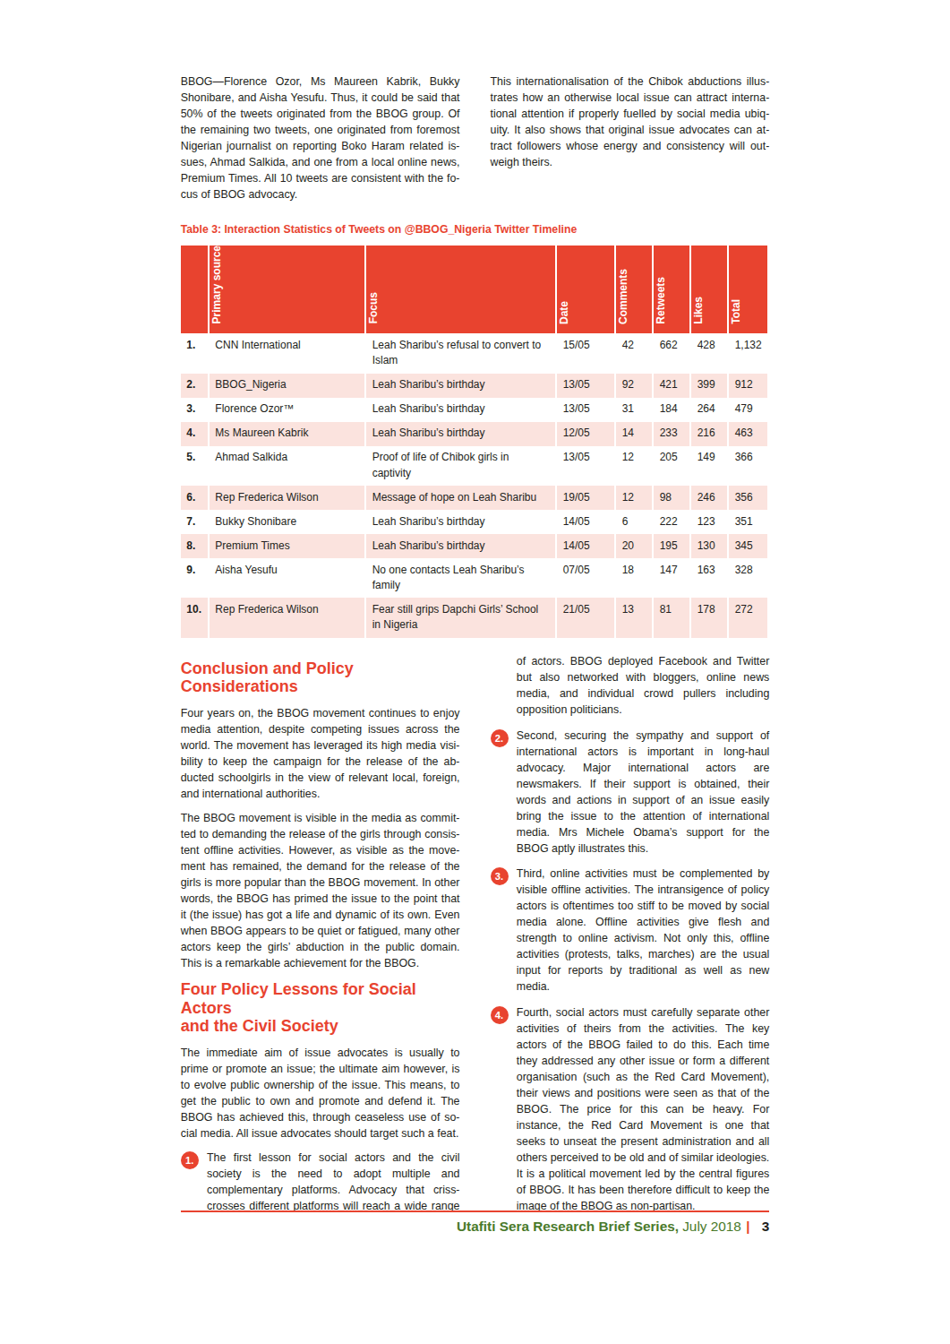BBOG—Florence Ozor, Ms Maureen Kabrik, Bukky Shonibare, and Aisha Yesufu. Thus, it could be said that 50% of the tweets originated from the BBOG group. Of the remaining two tweets, one originated from foremost Nigerian journalist on reporting Boko Haram related issues, Ahmad Salkida, and one from a local online news, Premium Times. All 10 tweets are consistent with the focus of BBOG advocacy.
This internationalisation of the Chibok abductions illustrates how an otherwise local issue can attract international attention if properly fuelled by social media ubiquity. It also shows that original issue advocates can attract followers whose energy and consistency will outweigh theirs.
Table 3: Interaction Statistics of Tweets on @BBOG_Nigeria Twitter Timeline
| | Primary source | Focus | Date | Comments | Retweets | Likes | Total |
| --- | --- | --- | --- | --- | --- | --- | --- |
| 1. | CNN International | Leah Sharibu’s refusal to convert to Islam | 15/05 | 42 | 662 | 428 | 1,132 |
| 2. | BBOG_Nigeria | Leah Sharibu’s birthday | 13/05 | 92 | 421 | 399 | 912 |
| 3. | Florence Ozor™ | Leah Sharibu’s birthday | 13/05 | 31 | 184 | 264 | 479 |
| 4. | Ms Maureen Kabrik | Leah Sharibu’s birthday | 12/05 | 14 | 233 | 216 | 463 |
| 5. | Ahmad Salkida | Proof of life of Chibok girls in captivity | 13/05 | 12 | 205 | 149 | 366 |
| 6. | Rep Frederica Wilson | Message of hope on Leah Sharibu | 19/05 | 12 | 98 | 246 | 356 |
| 7. | Bukky Shonibare | Leah Sharibu’s birthday | 14/05 | 6 | 222 | 123 | 351 |
| 8. | Premium Times | Leah Sharibu’s birthday | 14/05 | 20 | 195 | 130 | 345 |
| 9. | Aisha Yesufu | No one contacts Leah Sharibu’s family | 07/05 | 18 | 147 | 163 | 328 |
| 10. | Rep Frederica Wilson | Fear still grips Dapchi Girls’ School in Nigeria | 21/05 | 13 | 81 | 178 | 272 |
Conclusion and Policy Considerations
Four years on, the BBOG movement continues to enjoy media attention, despite competing issues across the world. The movement has leveraged its high media visibility to keep the campaign for the release of the abducted schoolgirls in the view of relevant local, foreign, and international authorities.
The BBOG movement is visible in the media as committed to demanding the release of the girls through consistent offline activities. However, as visible as the movement has remained, the demand for the release of the girls is more popular than the BBOG movement. In other words, the BBOG has primed the issue to the point that it (the issue) has got a life and dynamic of its own. Even when BBOG appears to be quiet or fatigued, many other actors keep the girls’ abduction in the public domain. This is a remarkable achievement for the BBOG.
Four Policy Lessons for Social Actors
and the Civil Society
The immediate aim of issue advocates is usually to prime or promote an issue; the ultimate aim however, is to evolve public ownership of the issue. This means, to get the public to own and promote and defend it. The BBOG has achieved this, through ceaseless use of social media. All issue advocates should target such a feat.
1. The first lesson for social actors and the civil society is the need to adopt multiple and complementary platforms. Advocacy that criss-crosses different platforms will reach a wide range of actors. BBOG deployed Facebook and Twitter but also networked with bloggers, online news media, and individual crowd pullers including opposition politicians.
2. Second, securing the sympathy and support of international actors is important in long-haul advocacy. Major international actors are newsmakers. If their support is obtained, their words and actions in support of an issue easily bring the issue to the attention of international media. Mrs Michele Obama’s support for the BBOG aptly illustrates this.
3. Third, online activities must be complemented by visible offline activities. The intransigence of policy actors is oftentimes too stiff to be moved by social media alone. Offline activities give flesh and strength to online activism. Not only this, offline activities (protests, talks, marches) are the usual input for reports by traditional as well as new media.
4. Fourth, social actors must carefully separate other activities of theirs from the activities. The key actors of the BBOG failed to do this. Each time they addressed any other issue or form a different organisation (such as the Red Card Movement), their views and positions were seen as that of the BBOG. The price for this can be heavy. For instance, the Red Card Movement is one that seeks to unseat the present administration and all others perceived to be old and of similar ideologies. It is a political movement led by the central figures of BBOG. It has been therefore difficult to keep the image of the BBOG as non-partisan.
Utafiti Sera Research Brief Series, July 2018|3